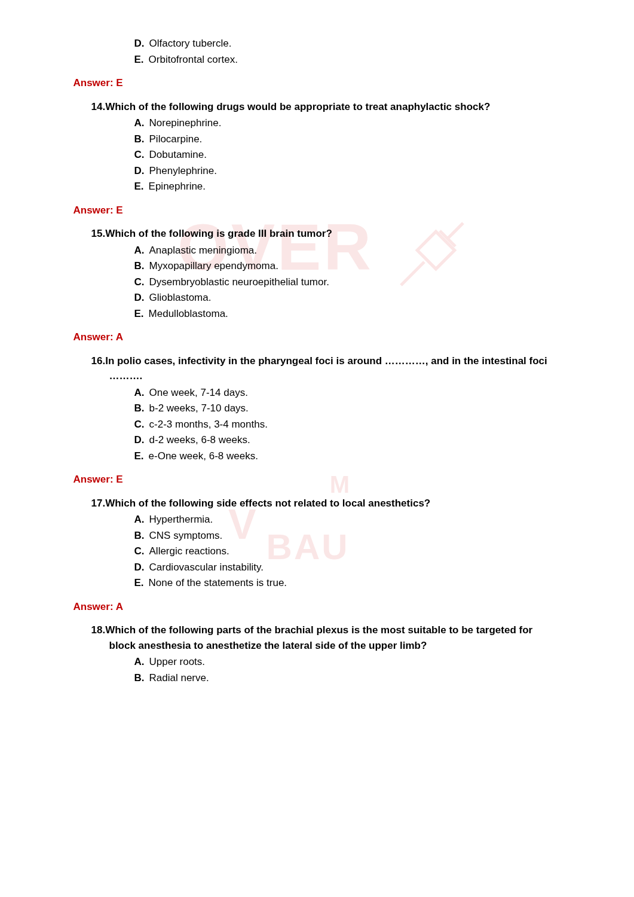OVER
V
M
BAU
Olfactory tubercle.
Orbitofrontal cortex.
Answer: E
Which of the following drugs would be appropriate to treat anaphylactic shock?
Norepinephrine.
Pilocarpine.
Dobutamine.
Phenylephrine.
Epinephrine.
Answer: E
Which of the following is grade III brain tumor?
Anaplastic meningioma.
Myxopapillary ependymoma.
Dysembryoblastic neuroepithelial tumor.
Glioblastoma.
Medulloblastoma.
Answer: A
In polio cases, infectivity in the pharyngeal foci is around …………, and in the intestinal foci ……….
One week, 7-14 days.
b-2 weeks, 7-10 days.
c-2-3 months, 3-4 months.
d-2 weeks, 6-8 weeks.
e-One week, 6-8 weeks.
Answer: E
Which of the following side effects not related to local anesthetics?
Hyperthermia.
CNS symptoms.
Allergic reactions.
Cardiovascular instability.
None of the statements is true.
Answer: A
Which of the following parts of the brachial plexus is the most suitable to be targeted for block anesthesia to anesthetize the lateral side of the upper limb?
Upper roots.
Radial nerve.